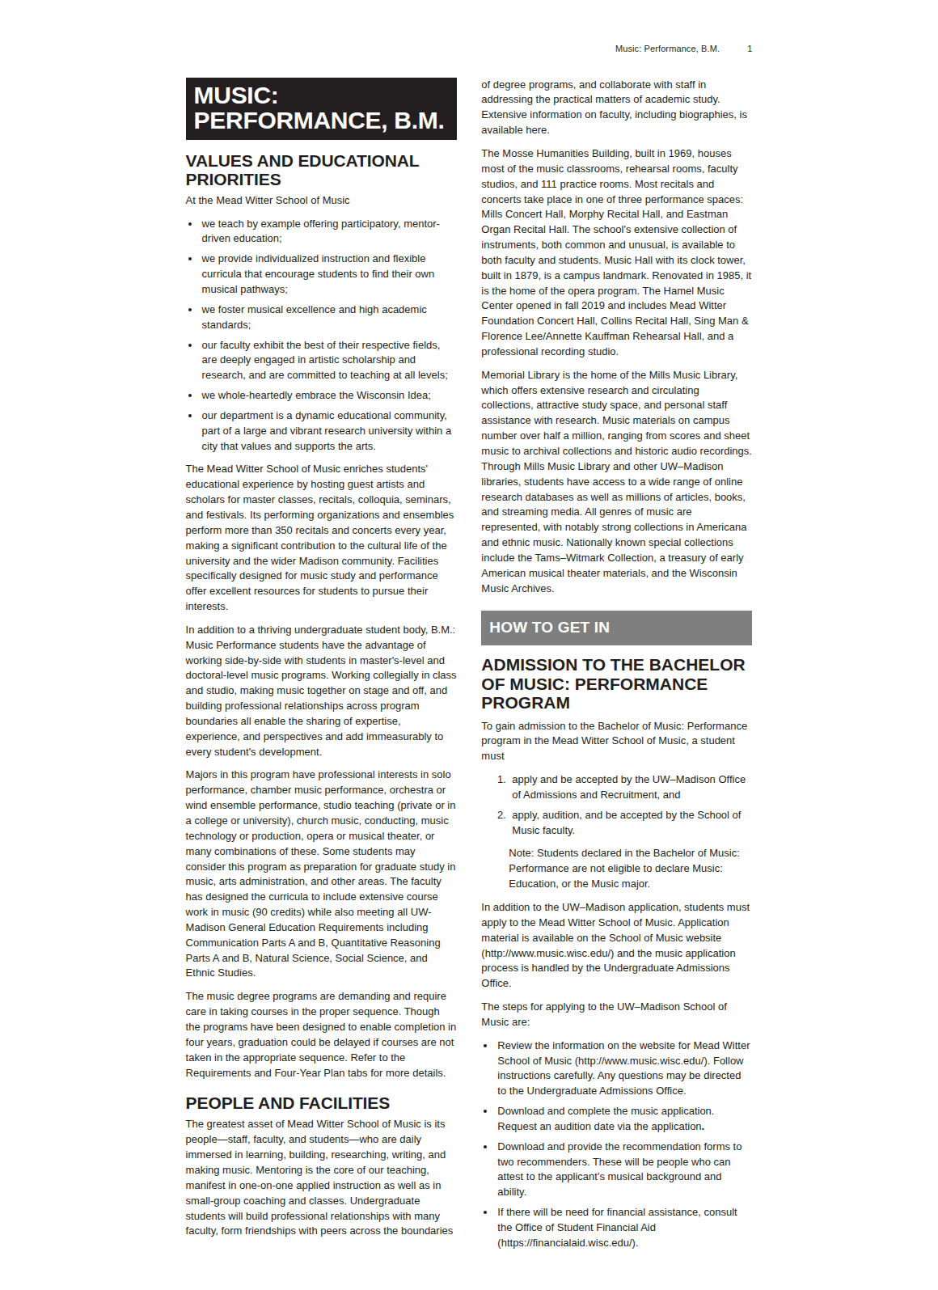Music: Performance, B.M.1
Music: Performance, B.M.
Values and Educational Priorities
At the Mead Witter School of Music
we teach by example offering participatory, mentor-driven education;
we provide individualized instruction and flexible curricula that encourage students to find their own musical pathways;
we foster musical excellence and high academic standards;
our faculty exhibit the best of their respective fields, are deeply engaged in artistic scholarship and research, and are committed to teaching at all levels;
we whole-heartedly embrace the Wisconsin Idea;
our department is a dynamic educational community, part of a large and vibrant research university within a city that values and supports the arts.
The Mead Witter School of Music enriches students' educational experience by hosting guest artists and scholars for master classes, recitals, colloquia, seminars, and festivals. Its performing organizations and ensembles perform more than 350 recitals and concerts every year, making a significant contribution to the cultural life of the university and the wider Madison community. Facilities specifically designed for music study and performance offer excellent resources for students to pursue their interests.
In addition to a thriving undergraduate student body, B.M.: Music Performance students have the advantage of working side-by-side with students in master's-level and doctoral-level music programs. Working collegially in class and studio, making music together on stage and off, and building professional relationships across program boundaries all enable the sharing of expertise, experience, and perspectives and add immeasurably to every student's development.
Majors in this program have professional interests in solo performance, chamber music performance, orchestra or wind ensemble performance, studio teaching (private or in a college or university), church music, conducting, music technology or production, opera or musical theater, or many combinations of these. Some students may consider this program as preparation for graduate study in music, arts administration, and other areas. The faculty has designed the curricula to include extensive course work in music (90 credits) while also meeting all UW-Madison General Education Requirements including Communication Parts A and B, Quantitative Reasoning Parts A and B, Natural Science, Social Science, and Ethnic Studies.
The music degree programs are demanding and require care in taking courses in the proper sequence. Though the programs have been designed to enable completion in four years, graduation could be delayed if courses are not taken in the appropriate sequence. Refer to the Requirements and Four-Year Plan tabs for more details.
People and Facilities
The greatest asset of Mead Witter School of Music is its people—staff, faculty, and students—who are daily immersed in learning, building, researching, writing, and making music. Mentoring is the core of our teaching, manifest in one-on-one applied instruction as well as in small-group coaching and classes. Undergraduate students will build professional relationships with many faculty, form friendships with peers across the boundaries of degree programs, and collaborate with staff in addressing the practical matters of academic study. Extensive information on faculty, including biographies, is available here.
The Mosse Humanities Building, built in 1969, houses most of the music classrooms, rehearsal rooms, faculty studios, and 111 practice rooms. Most recitals and concerts take place in one of three performance spaces: Mills Concert Hall, Morphy Recital Hall, and Eastman Organ Recital Hall. The school's extensive collection of instruments, both common and unusual, is available to both faculty and students. Music Hall with its clock tower, built in 1879, is a campus landmark. Renovated in 1985, it is the home of the opera program. The Hamel Music Center opened in fall 2019 and includes Mead Witter Foundation Concert Hall, Collins Recital Hall, Sing Man & Florence Lee/Annette Kauffman Rehearsal Hall, and a professional recording studio.
Memorial Library is the home of the Mills Music Library, which offers extensive research and circulating collections, attractive study space, and personal staff assistance with research. Music materials on campus number over half a million, ranging from scores and sheet music to archival collections and historic audio recordings. Through Mills Music Library and other UW–Madison libraries, students have access to a wide range of online research databases as well as millions of articles, books, and streaming media. All genres of music are represented, with notably strong collections in Americana and ethnic music. Nationally known special collections include the Tams–Witmark Collection, a treasury of early American musical theater materials, and the Wisconsin Music Archives.
How to Get In
Admission to the Bachelor of Music: Performance Program
To gain admission to the Bachelor of Music: Performance program in the Mead Witter School of Music, a student must
apply and be accepted by the UW–Madison Office of Admissions and Recruitment, and
apply, audition, and be accepted by the School of Music faculty.
Note: Students declared in the Bachelor of Music: Performance are not eligible to declare Music: Education, or the Music major.
In addition to the UW–Madison application, students must apply to the Mead Witter School of Music. Application material is available on the School of Music website (http://www.music.wisc.edu/) and the music application process is handled by the Undergraduate Admissions Office.
The steps for applying to the UW–Madison School of Music are:
Review the information on the website for Mead Witter School of Music (http://www.music.wisc.edu/). Follow instructions carefully. Any questions may be directed to the Undergraduate Admissions Office.
Download and complete the music application. Request an audition date via the application.
Download and provide the recommendation forms to two recommenders. These will be people who can attest to the applicant's musical background and ability.
If there will be need for financial assistance, consult the Office of Student Financial Aid (https://financialaid.wisc.edu/).